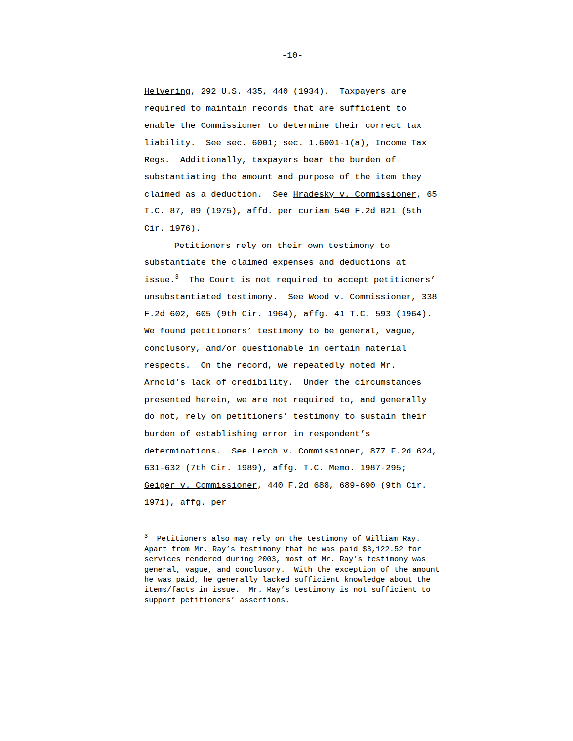-10-
Helvering, 292 U.S. 435, 440 (1934). Taxpayers are required to maintain records that are sufficient to enable the Commissioner to determine their correct tax liability. See sec. 6001; sec. 1.6001-1(a), Income Tax Regs. Additionally, taxpayers bear the burden of substantiating the amount and purpose of the item they claimed as a deduction. See Hradesky v. Commissioner, 65 T.C. 87, 89 (1975), affd. per curiam 540 F.2d 821 (5th Cir. 1976).
Petitioners rely on their own testimony to substantiate the claimed expenses and deductions at issue.3 The Court is not required to accept petitioners’ unsubstantiated testimony. See Wood v. Commissioner, 338 F.2d 602, 605 (9th Cir. 1964), affg. 41 T.C. 593 (1964). We found petitioners’ testimony to be general, vague, conclusory, and/or questionable in certain material respects. On the record, we repeatedly noted Mr. Arnold’s lack of credibility. Under the circumstances presented herein, we are not required to, and generally do not, rely on petitioners’ testimony to sustain their burden of establishing error in respondent’s determinations. See Lerch v. Commissioner, 877 F.2d 624, 631-632 (7th Cir. 1989), affg. T.C. Memo. 1987-295; Geiger v. Commissioner, 440 F.2d 688, 689-690 (9th Cir. 1971), affg. per
3 Petitioners also may rely on the testimony of William Ray. Apart from Mr. Ray’s testimony that he was paid $3,122.52 for services rendered during 2003, most of Mr. Ray’s testimony was general, vague, and conclusory. With the exception of the amount he was paid, he generally lacked sufficient knowledge about the items/facts in issue. Mr. Ray’s testimony is not sufficient to support petitioners’ assertions.